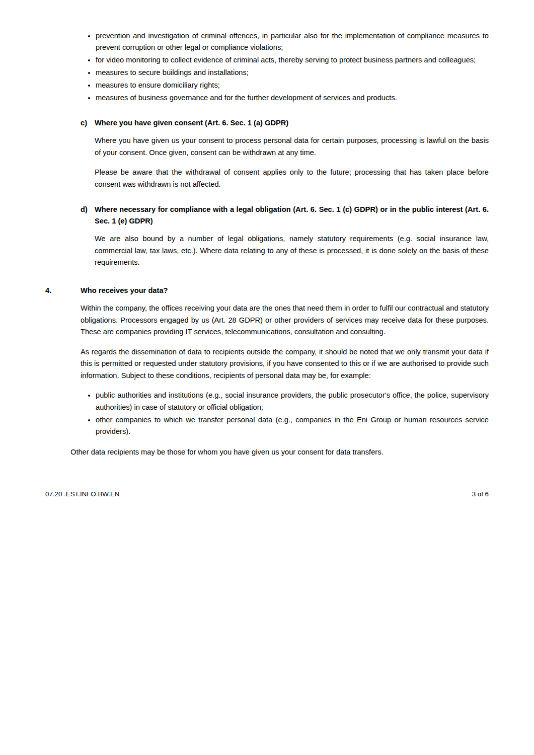prevention and investigation of criminal offences, in particular also for the implementation of compliance measures to prevent corruption or other legal or compliance violations;
for video monitoring to collect evidence of criminal acts, thereby serving to protect business partners and colleagues;
measures to secure buildings and installations;
measures to ensure domiciliary rights;
measures of business governance and for the further development of services and products.
c) Where you have given consent (Art. 6. Sec. 1 (a) GDPR)
Where you have given us your consent to process personal data for certain purposes, processing is lawful on the basis of your consent. Once given, consent can be withdrawn at any time.
Please be aware that the withdrawal of consent applies only to the future; processing that has taken place before consent was withdrawn is not affected.
d) Where necessary for compliance with a legal obligation (Art. 6. Sec. 1 (c) GDPR) or in the public interest (Art. 6. Sec. 1 (e) GDPR)
We are also bound by a number of legal obligations, namely statutory requirements (e.g. social insurance law, commercial law, tax laws, etc.). Where data relating to any of these is processed, it is done solely on the basis of these requirements.
4. Who receives your data?
Within the company, the offices receiving your data are the ones that need them in order to fulfil our contractual and statutory obligations. Processors engaged by us (Art. 28 GDPR) or other providers of services may receive data for these purposes. These are companies providing IT services, telecommunications, consultation and consulting.
As regards the dissemination of data to recipients outside the company, it should be noted that we only transmit your data if this is permitted or requested under statutory provisions, if you have consented to this or if we are authorised to provide such information. Subject to these conditions, recipients of personal data may be, for example:
public authorities and institutions (e.g., social insurance providers, the public prosecutor's office, the police, supervisory authorities) in case of statutory or official obligation;
other companies to which we transfer personal data (e.g., companies in the Eni Group or human resources service providers).
Other data recipients may be those for whom you have given us your consent for data transfers.
07.20 .EST.INFO.BW.EN 3 of 6